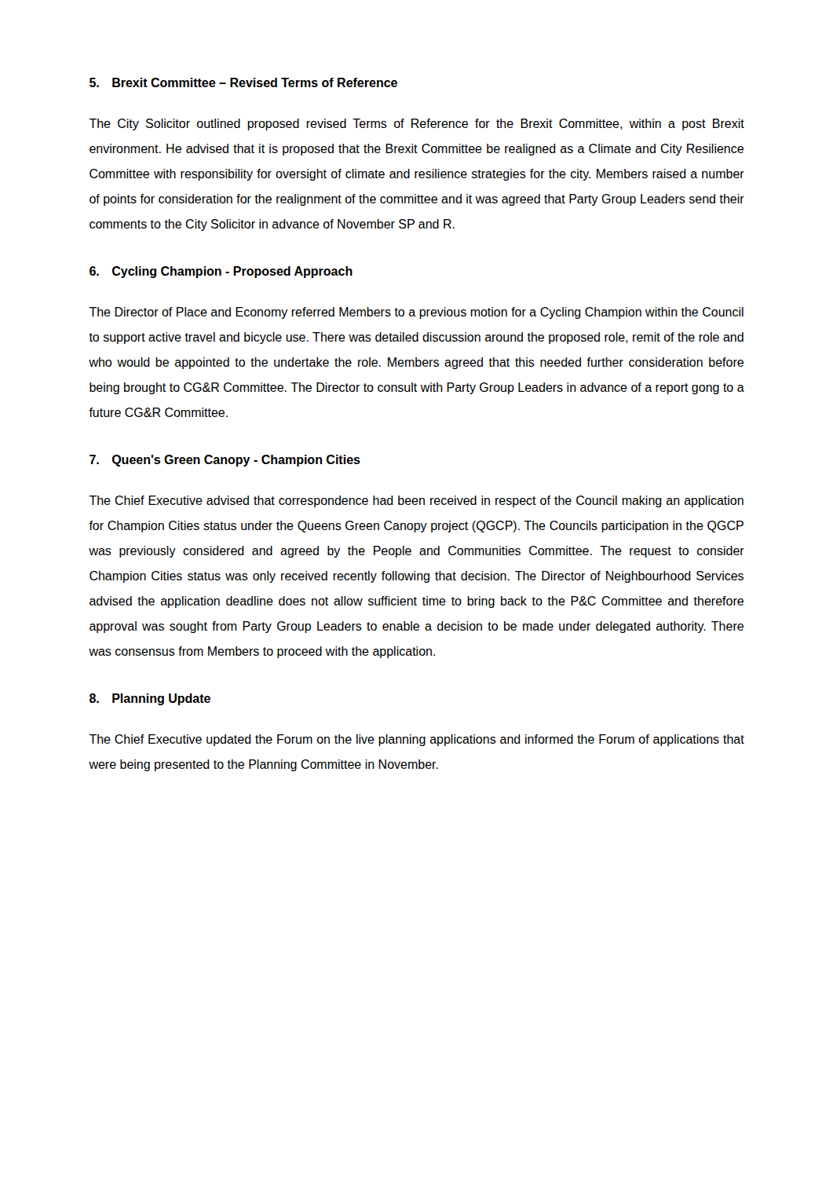5. Brexit Committee – Revised Terms of Reference
The City Solicitor outlined proposed revised Terms of Reference for the Brexit Committee, within a post Brexit environment. He advised that it is proposed that the Brexit Committee be realigned as a Climate and City Resilience Committee with responsibility for oversight of climate and resilience strategies for the city. Members raised a number of points for consideration for the realignment of the committee and it was agreed that Party Group Leaders send their comments to the City Solicitor in advance of November SP and R.
6. Cycling Champion - Proposed Approach
The Director of Place and Economy referred Members to a previous motion for a Cycling Champion within the Council to support active travel and bicycle use. There was detailed discussion around the proposed role, remit of the role and who would be appointed to the undertake the role. Members agreed that this needed further consideration before being brought to CG&R Committee. The Director to consult with Party Group Leaders in advance of a report gong to a future CG&R Committee.
7. Queen's Green Canopy - Champion Cities
The Chief Executive advised that correspondence had been received in respect of the Council making an application for Champion Cities status under the Queens Green Canopy project (QGCP). The Councils participation in the QGCP was previously considered and agreed by the People and Communities Committee. The request to consider Champion Cities status was only received recently following that decision. The Director of Neighbourhood Services advised the application deadline does not allow sufficient time to bring back to the P&C Committee and therefore approval was sought from Party Group Leaders to enable a decision to be made under delegated authority. There was consensus from Members to proceed with the application.
8. Planning Update
The Chief Executive updated the Forum on the live planning applications and informed the Forum of applications that were being presented to the Planning Committee in November.